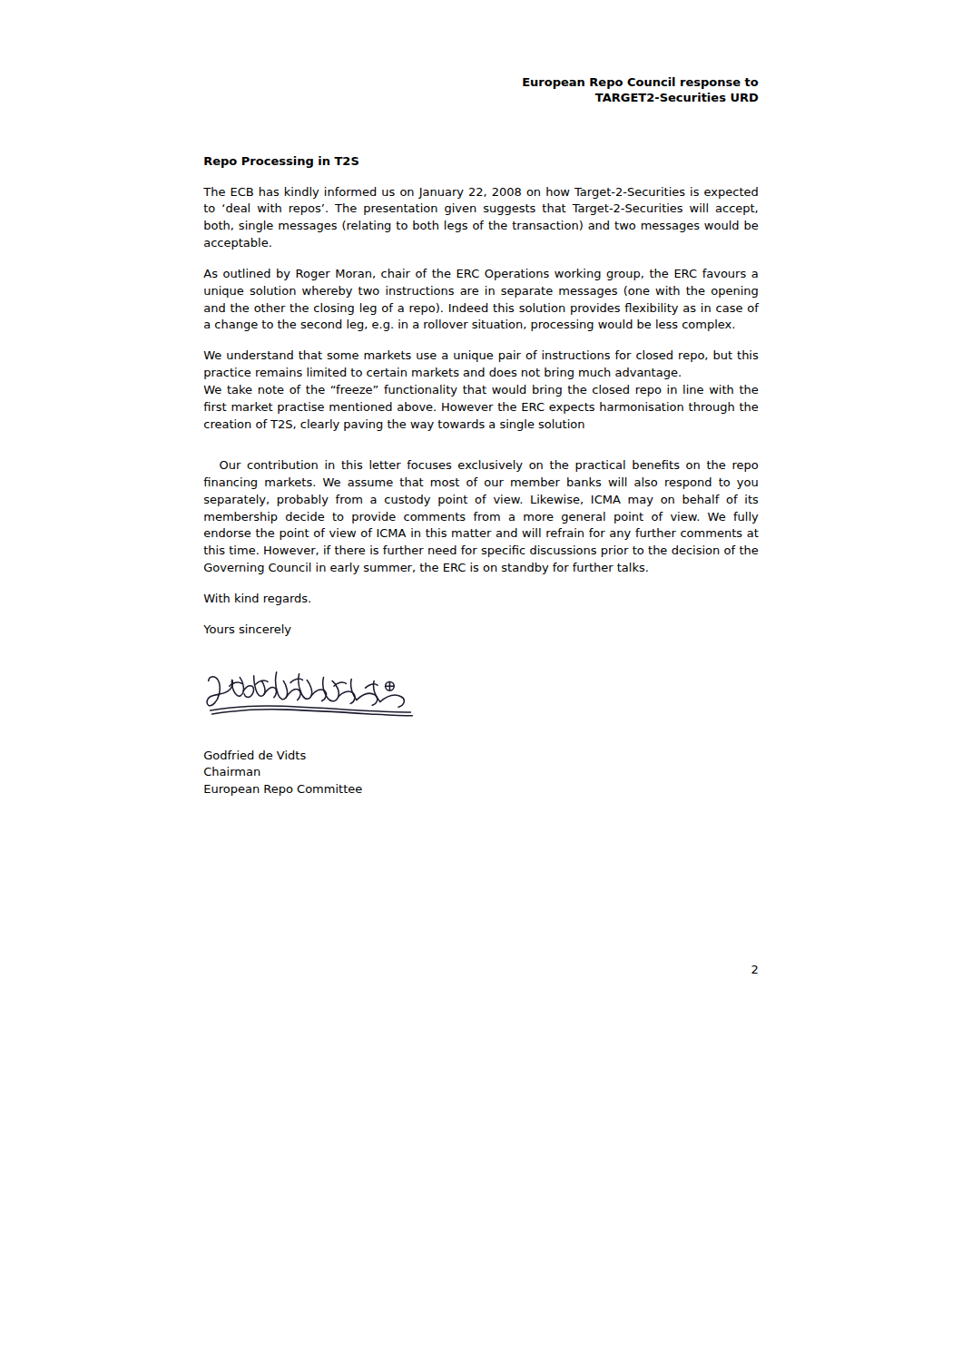European Repo Council response to
TARGET2-Securities URD
Repo Processing in T2S
The ECB has kindly informed us on January 22, 2008 on how Target-2-Securities is expected to ‘deal with repos’. The presentation given suggests that Target-2-Securities will accept, both, single messages (relating to both legs of the transaction) and two messages would be acceptable.
As outlined by Roger Moran, chair of the ERC Operations working group, the ERC favours a unique solution whereby two instructions are in separate messages (one with the opening and the other the closing leg of a repo). Indeed this solution provides flexibility as in case of a change to the second leg, e.g. in a rollover situation, processing would be less complex.
We understand that some markets use a unique pair of instructions for closed repo, but this practice remains limited to certain markets and does not bring much advantage.
We take note of the “freeze” functionality that would bring the closed repo in line with the first market practise mentioned above. However the ERC expects harmonisation through the creation of T2S, clearly paving the way towards a single solution
Our contribution in this letter focuses exclusively on the practical benefits on the repo financing markets. We assume that most of our member banks will also respond to you separately, probably from a custody point of view. Likewise, ICMA may on behalf of its membership decide to provide comments from a more general point of view. We fully endorse the point of view of ICMA in this matter and will refrain for any further comments at this time. However, if there is further need for specific discussions prior to the decision of the Governing Council in early summer, the ERC is on standby for further talks.
With kind regards.
Yours sincerely
Godfried de Vidts
Chairman
European Repo Committee
2